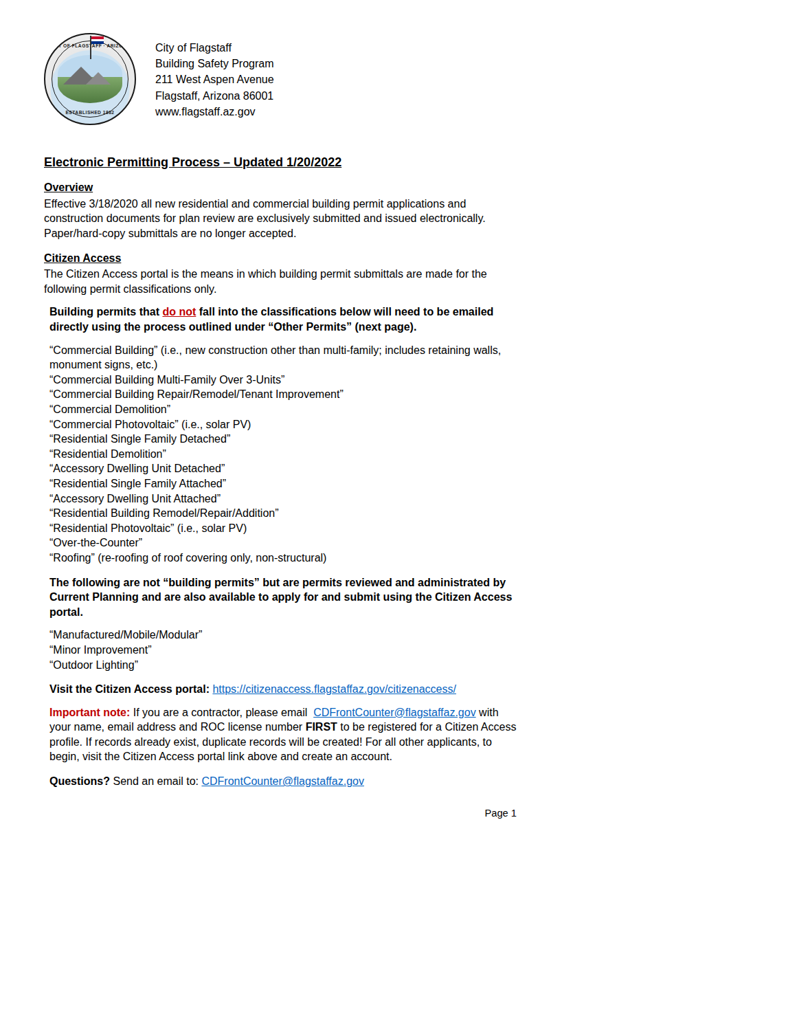City of Flagstaff · Arizona
Established 1882
City of Flagstaff
Building Safety Program
211 West Aspen Avenue
Flagstaff, Arizona 86001
www.flagstaff.az.gov
Electronic Permitting Process – Updated 1/20/2022
Overview
Effective 3/18/2020 all new residential and commercial building permit applications and construction documents for plan review are exclusively submitted and issued electronically. Paper/hard-copy submittals are no longer accepted.
Citizen Access
The Citizen Access portal is the means in which building permit submittals are made for the following permit classifications only.
Building permits that do not fall into the classifications below will need to be emailed directly using the process outlined under “Other Permits” (next page).
“Commercial Building” (i.e., new construction other than multi-family; includes retaining walls, monument signs, etc.)
“Commercial Building Multi-Family Over 3-Units”
“Commercial Building Repair/Remodel/Tenant Improvement”
“Commercial Demolition”
“Commercial Photovoltaic” (i.e., solar PV)
“Residential Single Family Detached”
“Residential Demolition”
“Accessory Dwelling Unit Detached”
“Residential Single Family Attached”
“Accessory Dwelling Unit Attached”
“Residential Building Remodel/Repair/Addition”
“Residential Photovoltaic” (i.e., solar PV)
“Over-the-Counter”
“Roofing” (re-roofing of roof covering only, non-structural)
The following are not “building permits” but are permits reviewed and administrated by Current Planning and are also available to apply for and submit using the Citizen Access portal.
“Manufactured/Mobile/Modular”
“Minor Improvement”
“Outdoor Lighting”
Visit the Citizen Access portal: https://citizenaccess.flagstaffaz.gov/citizenaccess/
Important note: If you are a contractor, please email CDFrontCounter@flagstaffaz.gov with your name, email address and ROC license number FIRST to be registered for a Citizen Access profile. If records already exist, duplicate records will be created! For all other applicants, to begin, visit the Citizen Access portal link above and create an account.
Questions? Send an email to: CDFrontCounter@flagstaffaz.gov
Page 1